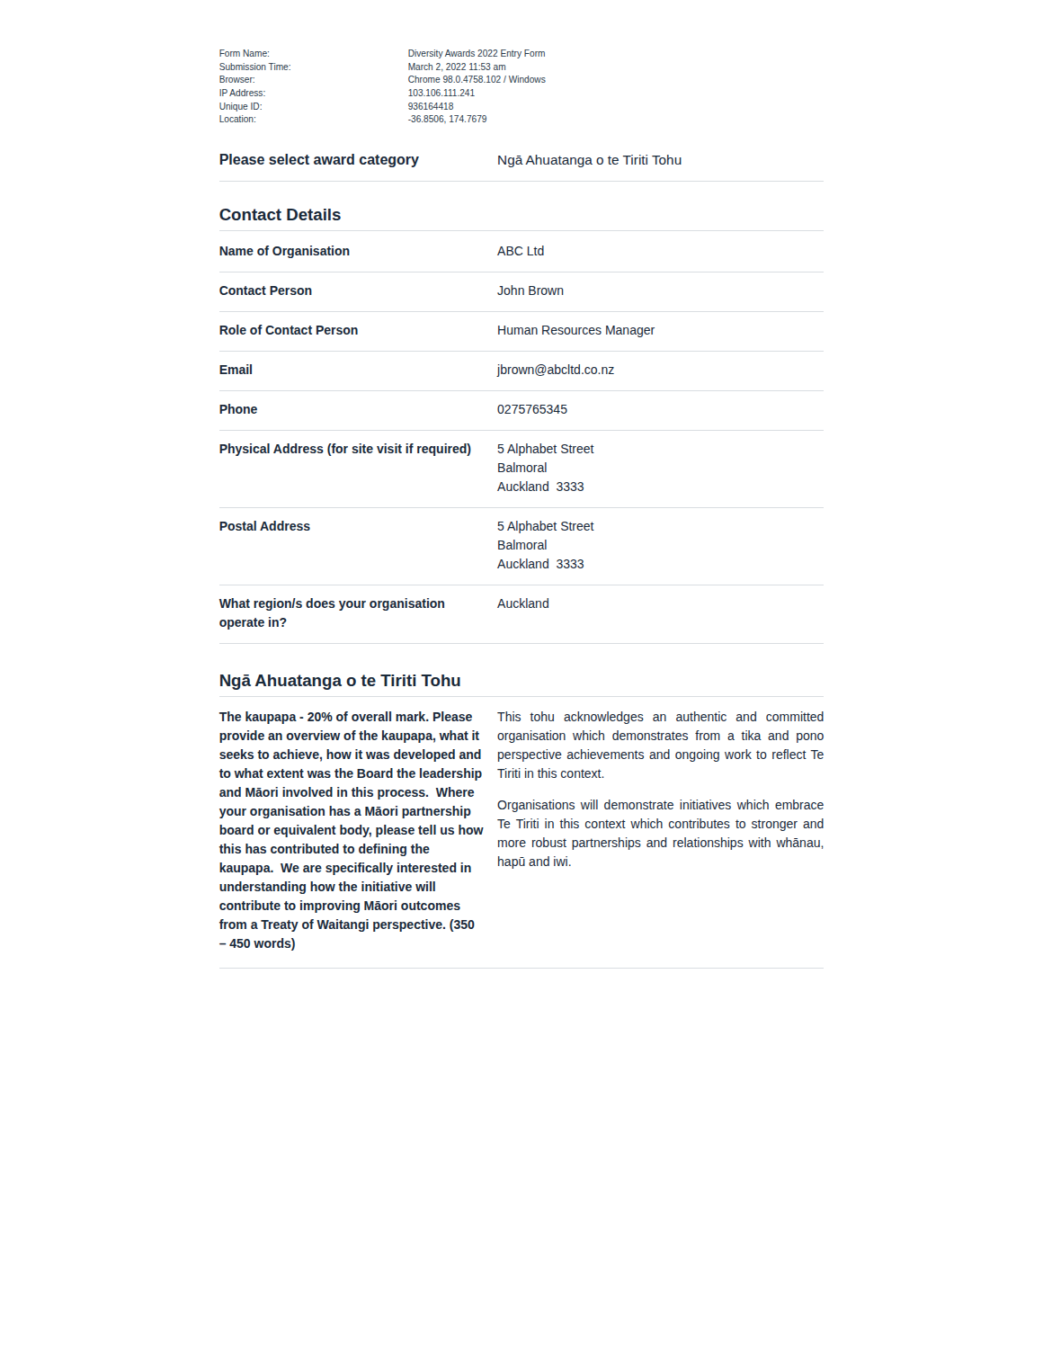| Form Name: | Diversity Awards 2022 Entry Form |
| Submission Time: | March 2, 2022 11:53 am |
| Browser: | Chrome 98.0.4758.102 / Windows |
| IP Address: | 103.106.111.241 |
| Unique ID: | 936164418 |
| Location: | -36.8506, 174.7679 |
Please select award category
Ngā Ahuatanga o te Tiriti Tohu
Contact Details
Name of Organisation
ABC Ltd
Contact Person
John Brown
Role of Contact Person
Human Resources Manager
Email
jbrown@abcltd.co.nz
Phone
0275765345
Physical Address (for site visit if required)
5 Alphabet Street Balmoral Auckland 3333
Postal Address
5 Alphabet Street Balmoral Auckland 3333
What region/s does your organisation operate in?
Auckland
Ngā Ahuatanga o te Tiriti Tohu
The kaupapa - 20% of overall mark. Please provide an overview of the kaupapa, what it seeks to achieve, how it was developed and to what extent was the Board the leadership and Māori involved in this process. Where your organisation has a Māori partnership board or equivalent body, please tell us how this has contributed to defining the kaupapa. We are specifically interested in understanding how the initiative will contribute to improving Māori outcomes from a Treaty of Waitangi perspective. (350 – 450 words)
This tohu acknowledges an authentic and committed organisation which demonstrates from a tika and pono perspective achievements and ongoing work to reflect Te Tiriti in this context.
Organisations will demonstrate initiatives which embrace Te Tiriti in this context which contributes to stronger and more robust partnerships and relationships with whānau, hapū and iwi.